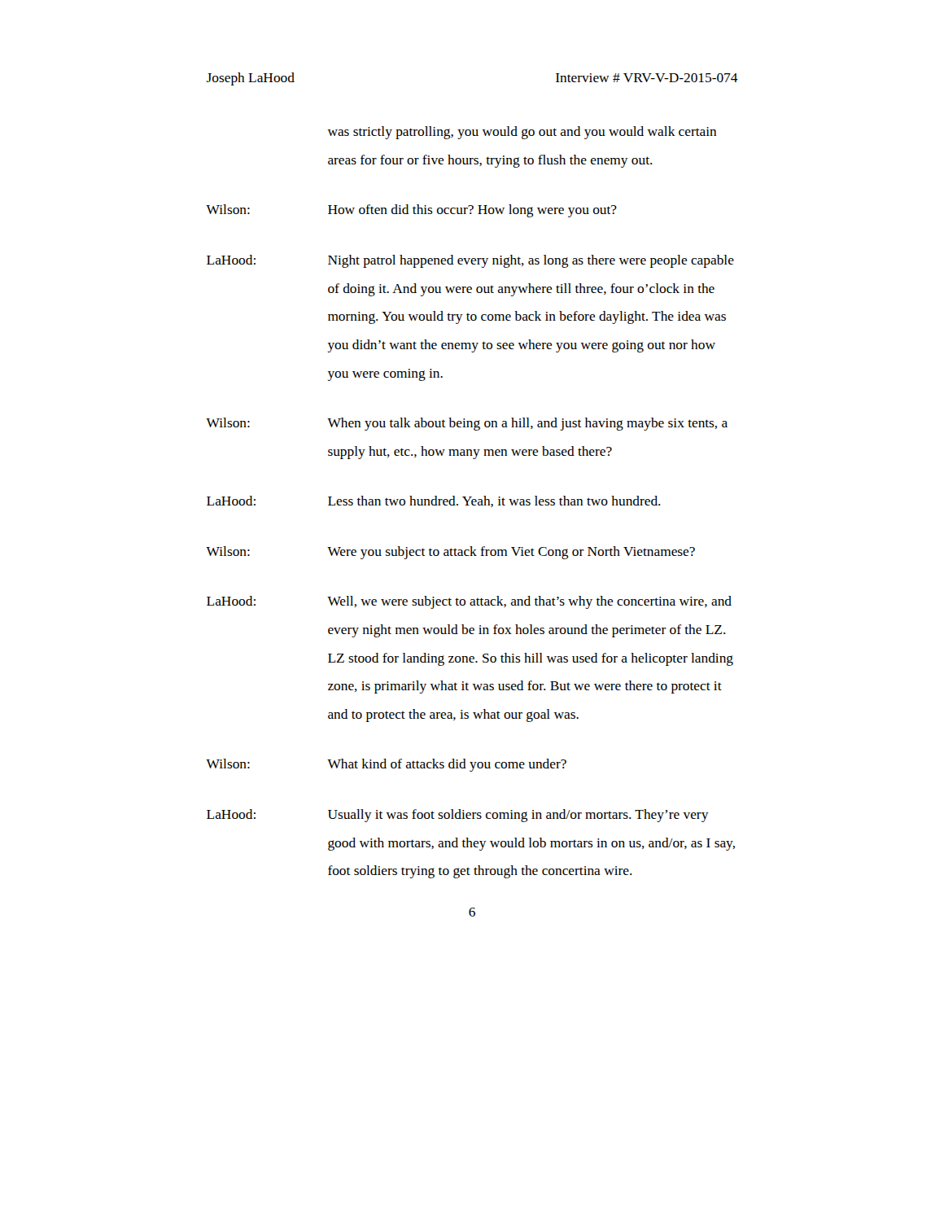Joseph LaHood
Interview # VRV-V-D-2015-074
was strictly patrolling, you would go out and you would walk certain areas for four or five hours, trying to flush the enemy out.
Wilson:
How often did this occur? How long were you out?
LaHood:
Night patrol happened every night, as long as there were people capable of doing it. And you were out anywhere till three, four o’clock in the morning. You would try to come back in before daylight. The idea was you didn’t want the enemy to see where you were going out nor how you were coming in.
Wilson:
When you talk about being on a hill, and just having maybe six tents, a supply hut, etc., how many men were based there?
LaHood:
Less than two hundred. Yeah, it was less than two hundred.
Wilson:
Were you subject to attack from Viet Cong or North Vietnamese?
LaHood:
Well, we were subject to attack, and that’s why the concertina wire, and every night men would be in fox holes around the perimeter of the LZ. LZ stood for landing zone. So this hill was used for a helicopter landing zone, is primarily what it was used for. But we were there to protect it and to protect the area, is what our goal was.
Wilson:
What kind of attacks did you come under?
LaHood:
Usually it was foot soldiers coming in and/or mortars. They’re very good with mortars, and they would lob mortars in on us, and/or, as I say, foot soldiers trying to get through the concertina wire.
6